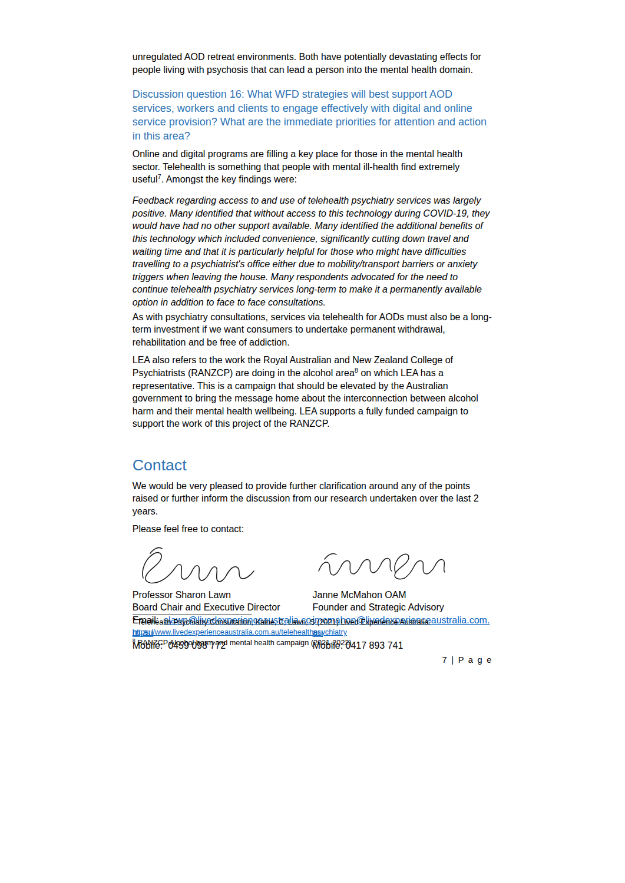unregulated AOD retreat environments. Both have potentially devastating effects for people living with psychosis that can lead a person into the mental health domain.
Discussion question 16: What WFD strategies will best support AOD services, workers and clients to engage effectively with digital and online service provision? What are the immediate priorities for attention and action in this area?
Online and digital programs are filling a key place for those in the mental health sector. Telehealth is something that people with mental ill-health find extremely useful7. Amongst the key findings were:
Feedback regarding access to and use of telehealth psychiatry services was largely positive. Many identified that without access to this technology during COVID-19, they would have had no other support available. Many identified the additional benefits of this technology which included convenience, significantly cutting down travel and waiting time and that it is particularly helpful for those who might have difficulties travelling to a psychiatrist's office either due to mobility/transport barriers or anxiety triggers when leaving the house. Many respondents advocated for the need to continue telehealth psychiatry services long-term to make it a permanently available option in addition to face to face consultations.
As with psychiatry consultations, services via telehealth for AODs must also be a long-term investment if we want consumers to undertake permanent withdrawal, rehabilitation and be free of addiction.
LEA also refers to the work the Royal Australian and New Zealand College of Psychiatrists (RANZCP) are doing in the alcohol area8 on which LEA has a representative. This is a campaign that should be elevated by the Australian government to bring the message home about the interconnection between alcohol harm and their mental health wellbeing. LEA supports a fully funded campaign to support the work of this project of the RANZCP.
Contact
We would be very pleased to provide further clarification around any of the points raised or further inform the discussion from our research undertaken over the last 2 years.
Please feel free to contact:
| Professor Sharon Lawn Board Chair and Executive Director Email: slawn@livedexperienceaustralia.com.au Mobile: 0459 098 772 | Janne McMahon OAM Founder and Strategic Advisory jmcmahon@livedexperienceaustralia.com.au Mobile: 0417 893 741 |
7 Telehealth Psychiatry Consultation, Kaine, C; Lawn, S (2021) Lived Experience Australia.
https://www.livedexperienceaustralia.com.au/telehealthpsychiatry
8 RANZCP Alcohol harm and mental health campaign (2021-2022)
7 | P a g e